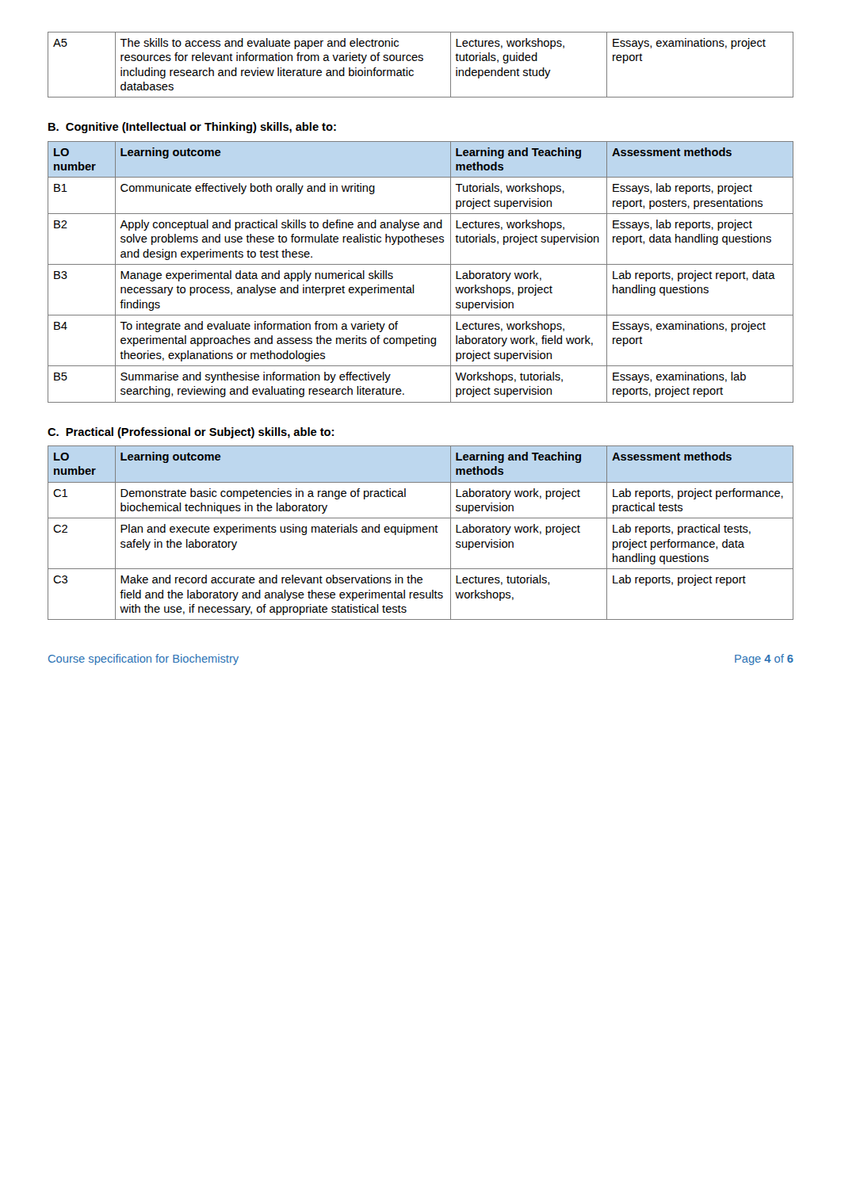| A5 | The skills to access and evaluate paper and electronic resources for relevant information from a variety of sources including research and review literature and bioinformatic databases | Lectures, workshops, tutorials, guided independent study | Essays, examinations, project report |
B. Cognitive (Intellectual or Thinking) skills, able to:
| LO number | Learning outcome | Learning and Teaching methods | Assessment methods |
| --- | --- | --- | --- |
| B1 | Communicate effectively both orally and in writing | Tutorials, workshops, project supervision | Essays, lab reports, project report, posters, presentations |
| B2 | Apply conceptual and practical skills to define and analyse and solve problems and use these to formulate realistic hypotheses and design experiments to test these. | Lectures, workshops, tutorials, project supervision | Essays, lab reports, project report, data handling questions |
| B3 | Manage experimental data and apply numerical skills necessary to process, analyse and interpret experimental findings | Laboratory work, workshops, project supervision | Lab reports, project report, data handling questions |
| B4 | To integrate and evaluate information from a variety of experimental approaches and assess the merits of competing theories, explanations or methodologies | Lectures, workshops, laboratory work, field work, project supervision | Essays, examinations, project report |
| B5 | Summarise and synthesise information by effectively searching, reviewing and evaluating research literature. | Workshops, tutorials, project supervision | Essays, examinations, lab reports, project report |
C. Practical (Professional or Subject) skills, able to:
| LO number | Learning outcome | Learning and Teaching methods | Assessment methods |
| --- | --- | --- | --- |
| C1 | Demonstrate basic competencies in a range of practical biochemical techniques in the laboratory | Laboratory work, project supervision | Lab reports, project performance, practical tests |
| C2 | Plan and execute experiments using materials and equipment safely in the laboratory | Laboratory work, project supervision | Lab reports, practical tests, project performance, data handling questions |
| C3 | Make and record accurate and relevant observations in the field and the laboratory and analyse these experimental results with the use, if necessary, of appropriate statistical tests | Lectures, tutorials, workshops, | Lab reports, project report |
Course specification for Biochemistry Page 4 of 6